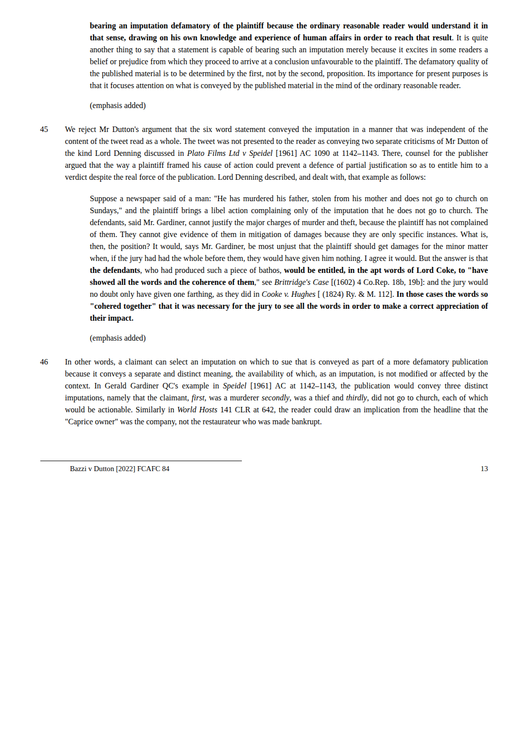bearing an imputation defamatory of the plaintiff because the ordinary reasonable reader would understand it in that sense, drawing on his own knowledge and experience of human affairs in order to reach that result. It is quite another thing to say that a statement is capable of bearing such an imputation merely because it excites in some readers a belief or prejudice from which they proceed to arrive at a conclusion unfavourable to the plaintiff. The defamatory quality of the published material is to be determined by the first, not by the second, proposition. Its importance for present purposes is that it focuses attention on what is conveyed by the published material in the mind of the ordinary reasonable reader.
(emphasis added)
45
We reject Mr Dutton's argument that the six word statement conveyed the imputation in a manner that was independent of the content of the tweet read as a whole. The tweet was not presented to the reader as conveying two separate criticisms of Mr Dutton of the kind Lord Denning discussed in Plato Films Ltd v Speidel [1961] AC 1090 at 1142–1143. There, counsel for the publisher argued that the way a plaintiff framed his cause of action could prevent a defence of partial justification so as to entitle him to a verdict despite the real force of the publication. Lord Denning described, and dealt with, that example as follows:
Suppose a newspaper said of a man: "He has murdered his father, stolen from his mother and does not go to church on Sundays," and the plaintiff brings a libel action complaining only of the imputation that he does not go to church. The defendants, said Mr. Gardiner, cannot justify the major charges of murder and theft, because the plaintiff has not complained of them. They cannot give evidence of them in mitigation of damages because they are only specific instances. What is, then, the position? It would, says Mr. Gardiner, be most unjust that the plaintiff should get damages for the minor matter when, if the jury had had the whole before them, they would have given him nothing. I agree it would. But the answer is that the defendants, who had produced such a piece of bathos, would be entitled, in the apt words of Lord Coke, to "have showed all the words and the coherence of them," see Brittridge's Case [(1602) 4 Co.Rep. 18b, 19b]: and the jury would no doubt only have given one farthing, as they did in Cooke v. Hughes [ (1824) Ry. & M. 112]. In those cases the words so "cohered together" that it was necessary for the jury to see all the words in order to make a correct appreciation of their impact.
(emphasis added)
46
In other words, a claimant can select an imputation on which to sue that is conveyed as part of a more defamatory publication because it conveys a separate and distinct meaning, the availability of which, as an imputation, is not modified or affected by the context. In Gerald Gardiner QC's example in Speidel [1961] AC at 1142–1143, the publication would convey three distinct imputations, namely that the claimant, first, was a murderer secondly, was a thief and thirdly, did not go to church, each of which would be actionable. Similarly in World Hosts 141 CLR at 642, the reader could draw an implication from the headline that the "Caprice owner" was the company, not the restaurateur who was made bankrupt.
Bazzi v Dutton [2022] FCAFC 84 13